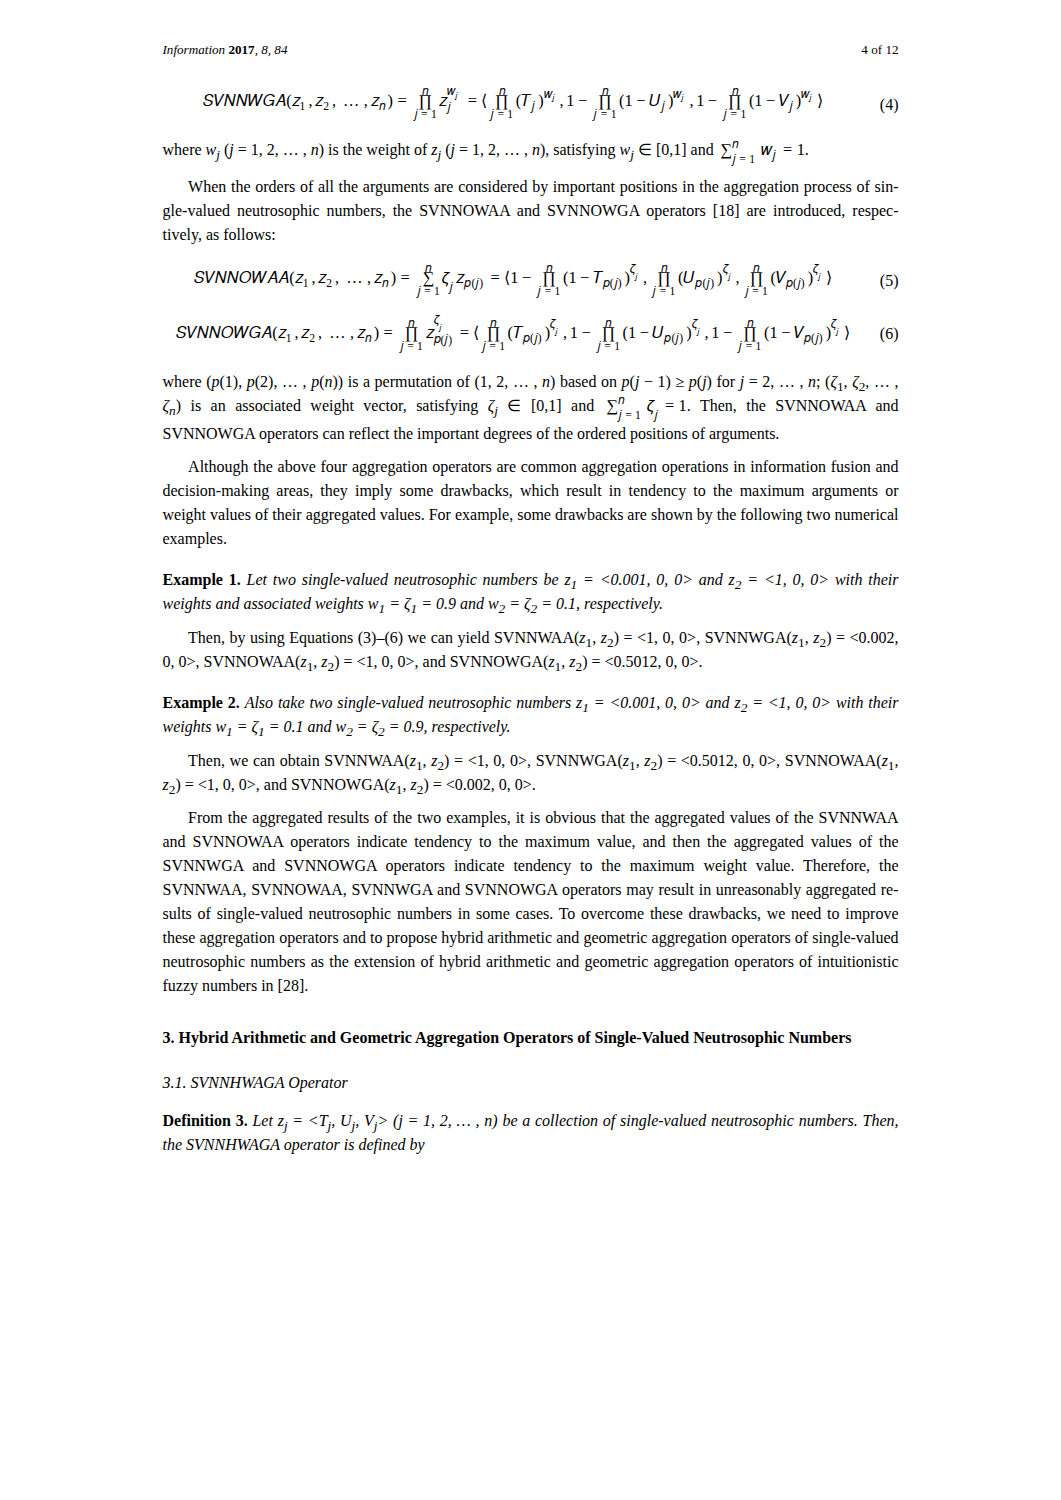Information 2017, 8, 84
4 of 12
SVNNWGA (z1, z2,…, zn) = ∏j=1n zjwj = ⟨ ∏j=1n (Tj)wj , 1− ∏j=1n (1−Uj)wj , 1− ∏j=1n (1−Vj)wj ⟩
(4)
where wj (j = 1, 2, … , n) is the weight of zj (j = 1, 2, … , n), satisfying wj ∈ [0,1] and ∑j=1nwj=1.
When the orders of all the arguments are considered by important positions in the aggregation process of single-valued neutrosophic numbers, the SVNNOWAA and SVNNOWGA operators [18] are introduced, respectively, as follows:
SVNNOWAA (z1, z2,…, zn) = ∑j=1n ζj zp(j) = ⟨ 1− ∏j=1n (1−Tp(j))ζj , ∏j=1n (Up(j))ζj , ∏j=1n (Vp(j))ζj ⟩
(5)
SVNNOWGA (z1, z2,…, zn) = ∏j=1n zp(j)ζj = ⟨ ∏j=1n (Tp(j))ζj , 1− ∏j=1n (1−Up(j))ζj , 1− ∏j=1n (1−Vp(j))ζj ⟩
(6)
where (p(1), p(2), … , p(n)) is a permutation of (1, 2, … , n) based on p(j − 1) ≥ p(j) for j = 2, … , n; (ζ1, ζ2, … , ζn) is an associated weight vector, satisfying ζj ∈ [0,1] and ∑j=1nζj=1. Then, the SVNNOWAA and SVNNOWGA operators can reflect the important degrees of the ordered positions of arguments.
Although the above four aggregation operators are common aggregation operations in information fusion and decision-making areas, they imply some drawbacks, which result in tendency to the maximum arguments or weight values of their aggregated values. For example, some drawbacks are shown by the following two numerical examples.
Example 1. Let two single-valued neutrosophic numbers be z1 = <0.001, 0, 0> and z2 = <1, 0, 0> with their weights and associated weights w1 = ζ1 = 0.9 and w2 = ζ2 = 0.1, respectively.
Then, by using Equations (3)–(6) we can yield SVNNWAA(z1, z2) = <1, 0, 0>, SVNNWGA(z1, z2) = <0.002, 0, 0>, SVNNOWAA(z1, z2) = <1, 0, 0>, and SVNNOWGA(z1, z2) = <0.5012, 0, 0>.
Example 2. Also take two single-valued neutrosophic numbers z1 = <0.001, 0, 0> and z2 = <1, 0, 0> with their weights w1 = ζ1 = 0.1 and w2 = ζ2 = 0.9, respectively.
Then, we can obtain SVNNWAA(z1, z2) = <1, 0, 0>, SVNNWGA(z1, z2) = <0.5012, 0, 0>, SVNNOWAA(z1, z2) = <1, 0, 0>, and SVNNOWGA(z1, z2) = <0.002, 0, 0>.
From the aggregated results of the two examples, it is obvious that the aggregated values of the SVNNWAA and SVNNOWAA operators indicate tendency to the maximum value, and then the aggregated values of the SVNNWGA and SVNNOWGA operators indicate tendency to the maximum weight value. Therefore, the SVNNWAA, SVNNOWAA, SVNNWGA and SVNNOWGA operators may result in unreasonably aggregated results of single-valued neutrosophic numbers in some cases. To overcome these drawbacks, we need to improve these aggregation operators and to propose hybrid arithmetic and geometric aggregation operators of single-valued neutrosophic numbers as the extension of hybrid arithmetic and geometric aggregation operators of intuitionistic fuzzy numbers in [28].
3. Hybrid Arithmetic and Geometric Aggregation Operators of Single-Valued Neutrosophic Numbers
3.1. SVNNHWAGA Operator
Definition 3. Let zj = <Tj, Uj, Vj> (j = 1, 2, … , n) be a collection of single-valued neutrosophic numbers. Then, the SVNNHWAGA operator is defined by